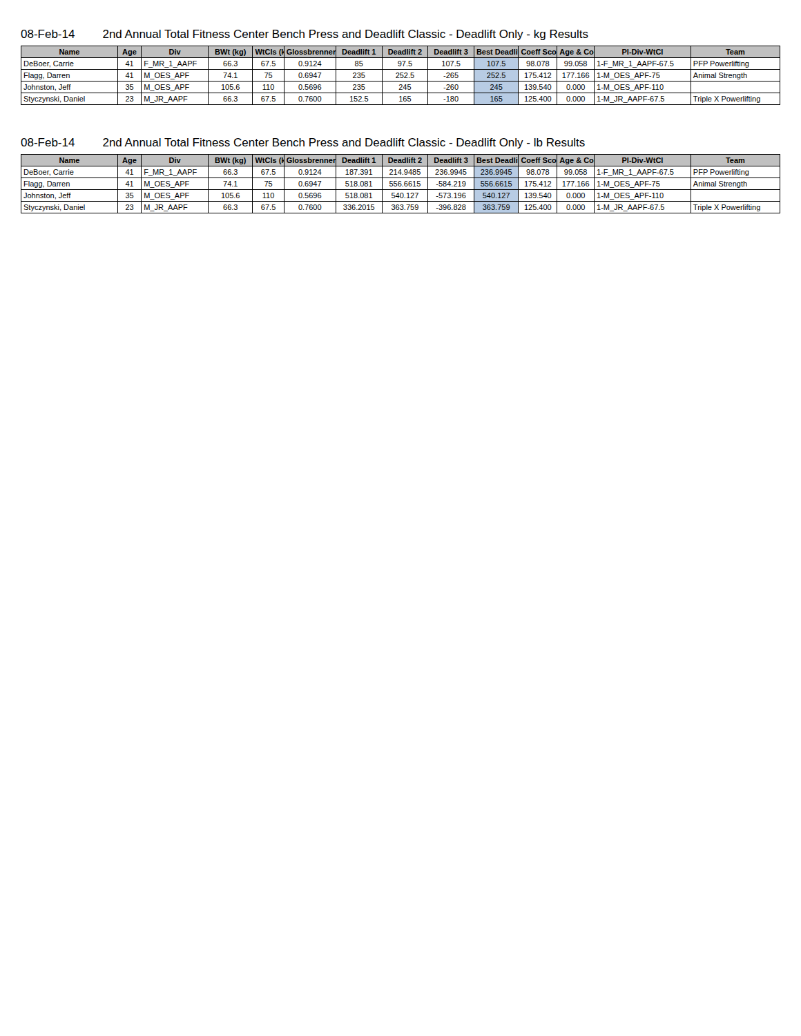08-Feb-14
2nd Annual Total Fitness Center Bench Press and Deadlift Classic - Deadlift Only - kg Results
| Name | Age | Div | BWt (kg) | WtCls (kg) | Glossbrenner | Deadlift 1 | Deadlift 2 | Deadlift 3 | Best Deadlift | Coeff Score | Age & Coeff | Pl-Div-WtCl | Team |
| --- | --- | --- | --- | --- | --- | --- | --- | --- | --- | --- | --- | --- | --- |
| DeBoer, Carrie | 41 | F_MR_1_AAPF | 66.3 | 67.5 | 0.9124 | 85 | 97.5 | 107.5 | 107.5 | 98.078 | 99.058 | 1-F_MR_1_AAPF-67.5 | PFP Powerlifting |
| Flagg, Darren | 41 | M_OES_APF | 74.1 | 75 | 0.6947 | 235 | 252.5 | -265 | 252.5 | 175.412 | 177.166 | 1-M_OES_APF-75 | Animal Strength |
| Johnston, Jeff | 35 | M_OES_APF | 105.6 | 110 | 0.5696 | 235 | 245 | -260 | 245 | 139.540 | 0.000 | 1-M_OES_APF-110 | |
| Styczynski, Daniel | 23 | M_JR_AAPF | 66.3 | 67.5 | 0.7600 | 152.5 | 165 | -180 | 165 | 125.400 | 0.000 | 1-M_JR_AAPF-67.5 | Triple X Powerlifting |
08-Feb-14
2nd Annual Total Fitness Center Bench Press and Deadlift Classic - Deadlift Only - lb Results
| Name | Age | Div | BWt (kg) | WtCls (kg) | Glossbrenner | Deadlift 1 | Deadlift 2 | Deadlift 3 | Best Deadlift | Coeff Score | Age & Coeff | Pl-Div-WtCl | Team |
| --- | --- | --- | --- | --- | --- | --- | --- | --- | --- | --- | --- | --- | --- |
| DeBoer, Carrie | 41 | F_MR_1_AAPF | 66.3 | 67.5 | 0.9124 | 187.391 | 214.9485 | 236.9945 | 236.9945 | 98.078 | 99.058 | 1-F_MR_1_AAPF-67.5 | PFP Powerlifting |
| Flagg, Darren | 41 | M_OES_APF | 74.1 | 75 | 0.6947 | 518.081 | 556.6615 | -584.219 | 556.6615 | 175.412 | 177.166 | 1-M_OES_APF-75 | Animal Strength |
| Johnston, Jeff | 35 | M_OES_APF | 105.6 | 110 | 0.5696 | 518.081 | 540.127 | -573.196 | 540.127 | 139.540 | 0.000 | 1-M_OES_APF-110 | |
| Styczynski, Daniel | 23 | M_JR_AAPF | 66.3 | 67.5 | 0.7600 | 336.2015 | 363.759 | -396.828 | 363.759 | 125.400 | 0.000 | 1-M_JR_AAPF-67.5 | Triple X Powerlifting |